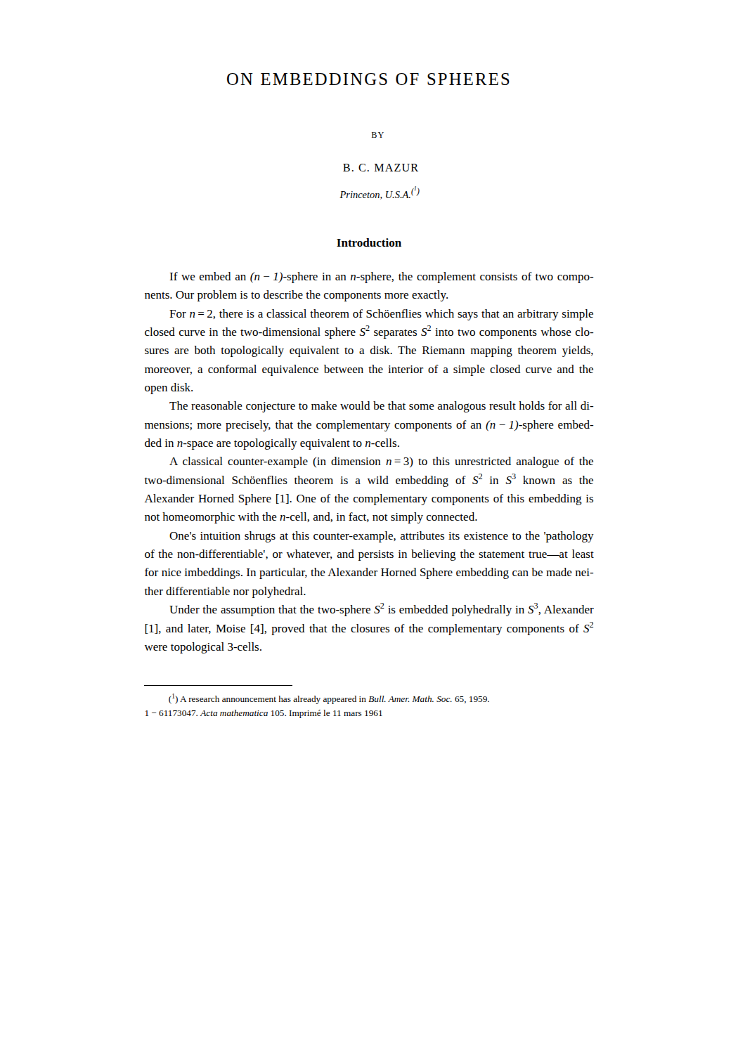ON EMBEDDINGS OF SPHERES
BY
B. C. MAZUR
Princeton, U.S.A.(1)
Introduction
If we embed an (n − 1)-sphere in an n-sphere, the complement consists of two components. Our problem is to describe the components more exactly.
For n = 2, there is a classical theorem of Schöenflies which says that an arbitrary simple closed curve in the two-dimensional sphere S2 separates S2 into two components whose closures are both topologically equivalent to a disk. The Riemann mapping theorem yields, moreover, a conformal equivalence between the interior of a simple closed curve and the open disk.
The reasonable conjecture to make would be that some analogous result holds for all dimensions; more precisely, that the complementary components of an (n − 1)-sphere embedded in n-space are topologically equivalent to n-cells.
A classical counter-example (in dimension n = 3) to this unrestricted analogue of the two-dimensional Schöenflies theorem is a wild embedding of S2 in S3 known as the Alexander Horned Sphere [1]. One of the complementary components of this embedding is not homeomorphic with the n-cell, and, in fact, not simply connected.
One's intuition shrugs at this counter-example, attributes its existence to the 'pathology of the non-differentiable', or whatever, and persists in believing the statement true—at least for nice imbeddings. In particular, the Alexander Horned Sphere embedding can be made neither differentiable nor polyhedral.
Under the assumption that the two-sphere S2 is embedded polyhedrally in S3, Alexander [1], and later, Moise [4], proved that the closures of the complementary components of S2 were topological 3-cells.
(1) A research announcement has already appeared in Bull. Amer. Math. Soc. 65, 1959.
1 − 61173047. Acta mathematica 105. Imprimé le 11 mars 1961